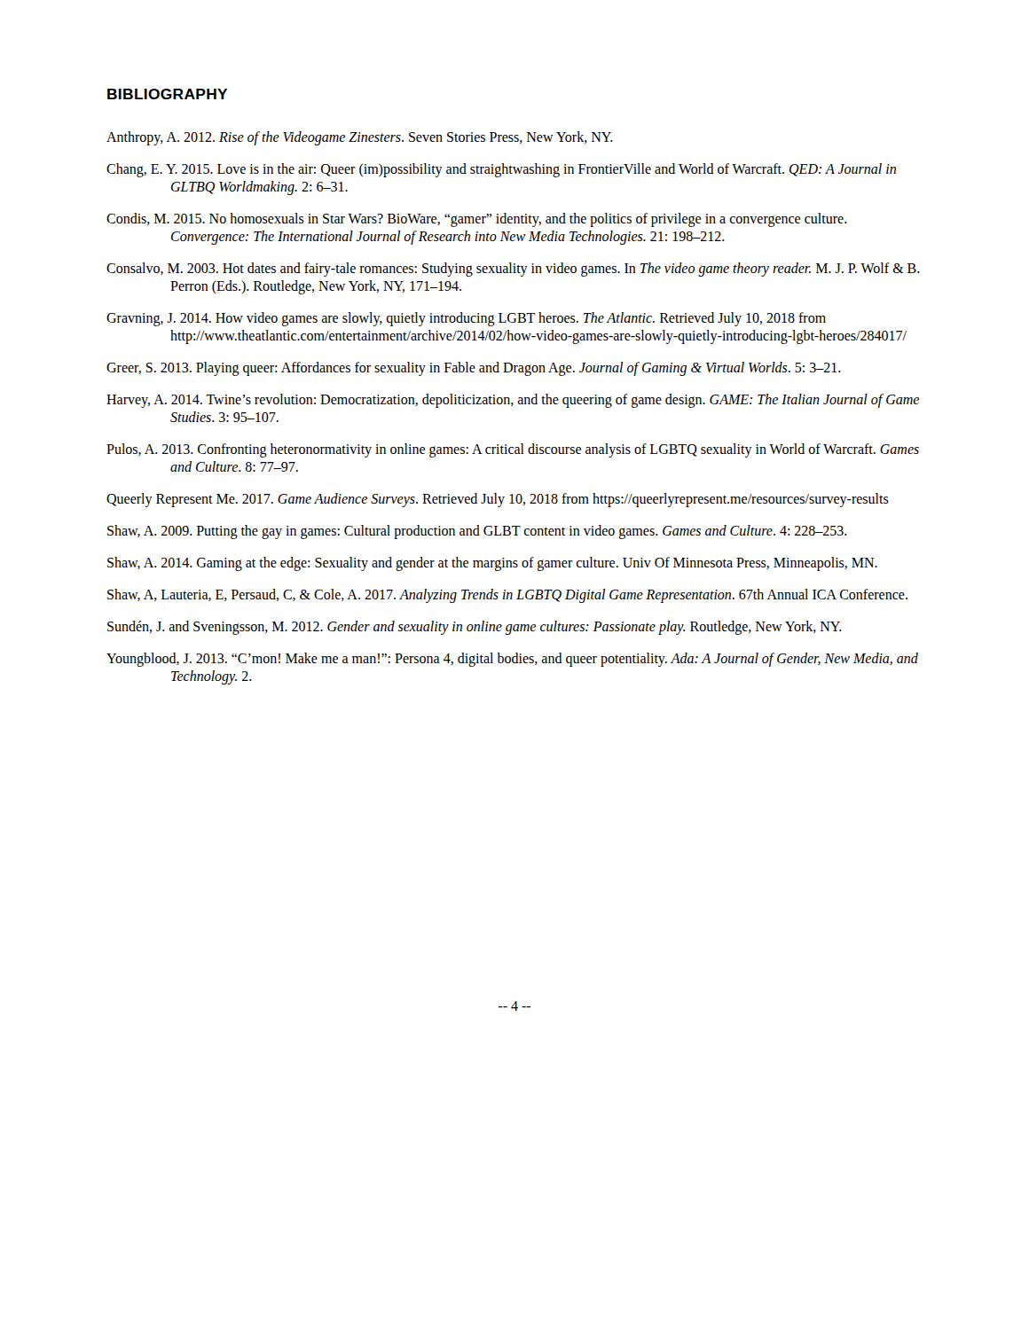BIBLIOGRAPHY
Anthropy, A. 2012. Rise of the Videogame Zinesters. Seven Stories Press, New York, NY.
Chang, E. Y. 2015. Love is in the air: Queer (im)possibility and straightwashing in FrontierVille and World of Warcraft. QED: A Journal in GLTBQ Worldmaking. 2: 6–31.
Condis, M. 2015. No homosexuals in Star Wars? BioWare, “gamer” identity, and the politics of privilege in a convergence culture. Convergence: The International Journal of Research into New Media Technologies. 21: 198–212.
Consalvo, M. 2003. Hot dates and fairy-tale romances: Studying sexuality in video games. In The video game theory reader. M. J. P. Wolf & B. Perron (Eds.). Routledge, New York, NY, 171–194.
Gravning, J. 2014. How video games are slowly, quietly introducing LGBT heroes. The Atlantic. Retrieved July 10, 2018 from http://www.theatlantic.com/entertainment/archive/2014/02/how-video-games-are-slowly-quietly-introducing-lgbt-heroes/284017/
Greer, S. 2013. Playing queer: Affordances for sexuality in Fable and Dragon Age. Journal of Gaming & Virtual Worlds. 5: 3–21.
Harvey, A. 2014. Twine’s revolution: Democratization, depoliticization, and the queering of game design. GAME: The Italian Journal of Game Studies. 3: 95–107.
Pulos, A. 2013. Confronting heteronormativity in online games: A critical discourse analysis of LGBTQ sexuality in World of Warcraft. Games and Culture. 8: 77–97.
Queerly Represent Me. 2017. Game Audience Surveys. Retrieved July 10, 2018 from https://queerlyrepresent.me/resources/survey-results
Shaw, A. 2009. Putting the gay in games: Cultural production and GLBT content in video games. Games and Culture. 4: 228–253.
Shaw, A. 2014. Gaming at the edge: Sexuality and gender at the margins of gamer culture. Univ Of Minnesota Press, Minneapolis, MN.
Shaw, A, Lauteria, E, Persaud, C, & Cole, A. 2017. Analyzing Trends in LGBTQ Digital Game Representation. 67th Annual ICA Conference.
Sundén, J. and Sveningsson, M. 2012. Gender and sexuality in online game cultures: Passionate play. Routledge, New York, NY.
Youngblood, J. 2013. “C’mon! Make me a man!”: Persona 4, digital bodies, and queer potentiality. Ada: A Journal of Gender, New Media, and Technology. 2.
-- 4 --